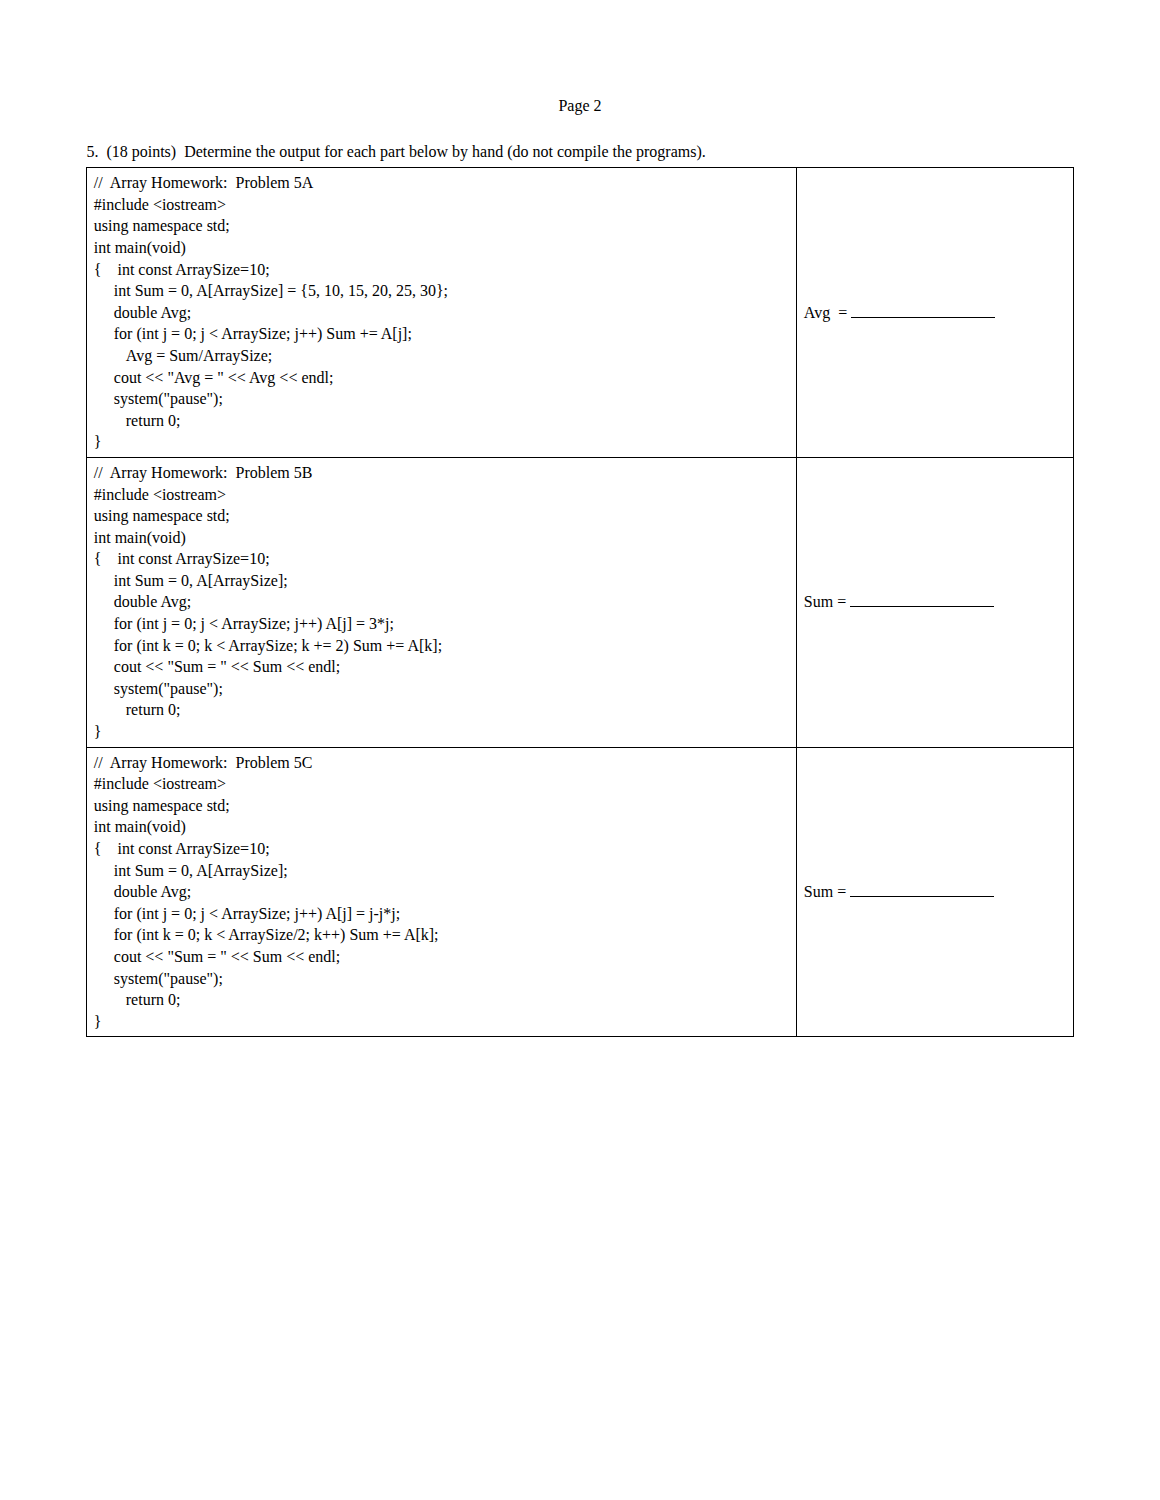Page 2
5. (18 points) Determine the output for each part below by hand (do not compile the programs).
| // Array Homework: Problem 5A #include <iostream> using namespace std; int main(void) { int const ArraySize=10; int Sum = 0, A[ArraySize] = {5, 10, 15, 20, 25, 30}; double Avg; for (int j = 0; j < ArraySize; j++) Sum += A[j]; Avg = Sum/ArraySize; cout << "Avg = " << Avg << endl; system("pause"); return 0; } | Avg = |
| // Array Homework: Problem 5B #include <iostream> using namespace std; int main(void) { int const ArraySize=10; int Sum = 0, A[ArraySize]; double Avg; for (int j = 0; j < ArraySize; j++) A[j] = 3*j; for (int k = 0; k < ArraySize; k += 2) Sum += A[k]; cout << "Sum = " << Sum << endl; system("pause"); return 0; } | Sum = |
| // Array Homework: Problem 5C #include <iostream> using namespace std; int main(void) { int const ArraySize=10; int Sum = 0, A[ArraySize]; double Avg; for (int j = 0; j < ArraySize; j++) A[j] = j-j*j; for (int k = 0; k < ArraySize/2; k++) Sum += A[k]; cout << "Sum = " << Sum << endl; system("pause"); return 0; } | Sum = |